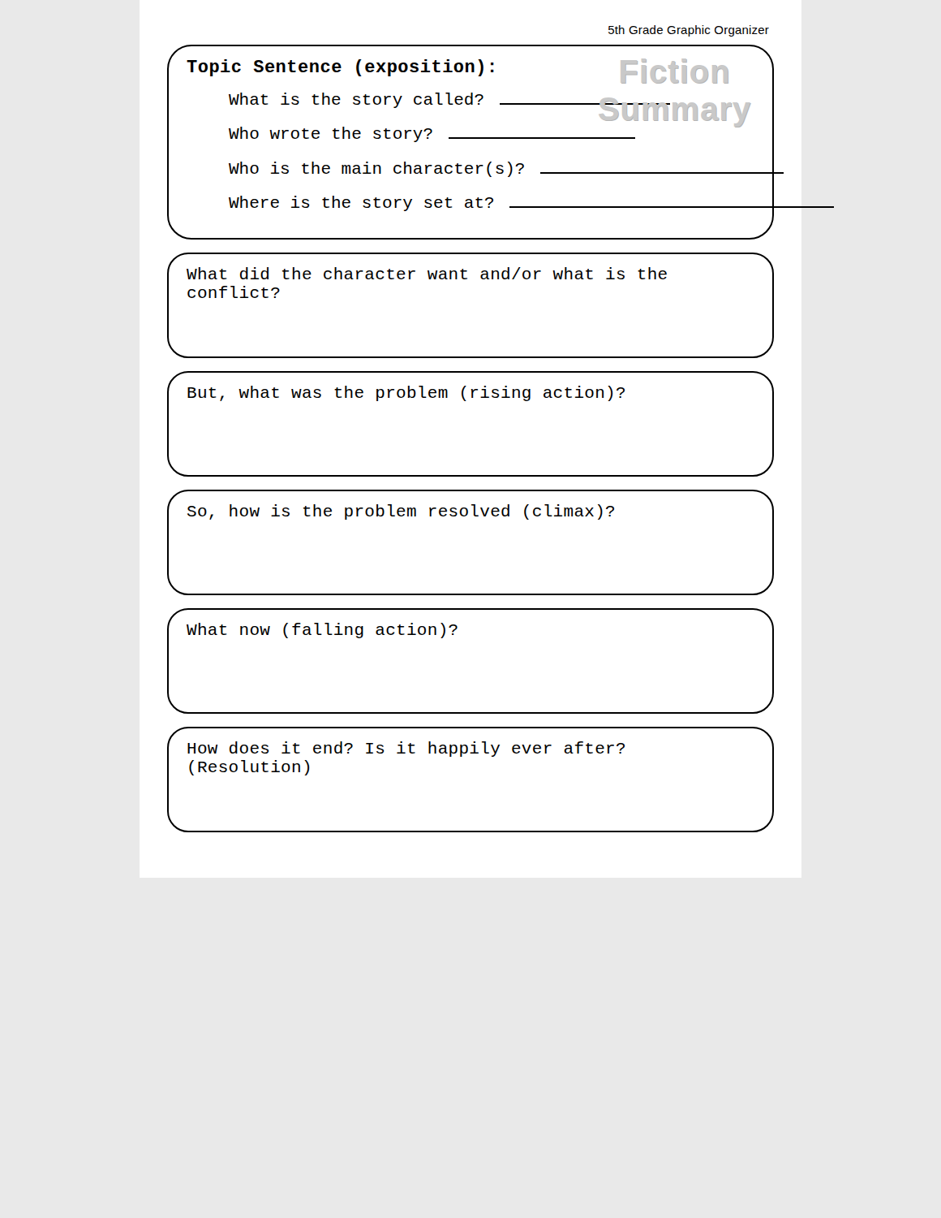5th Grade Graphic Organizer
Fiction Summary
Topic Sentence (exposition):
What is the story called?
Who wrote the story?
Who is the main character(s)?
Where is the story set at?
What did the character want and/or what is the conflict?
But, what was the problem (rising action)?
So, how is the problem resolved (climax)?
What now (falling action)?
How does it end? Is it happily ever after? (Resolution)